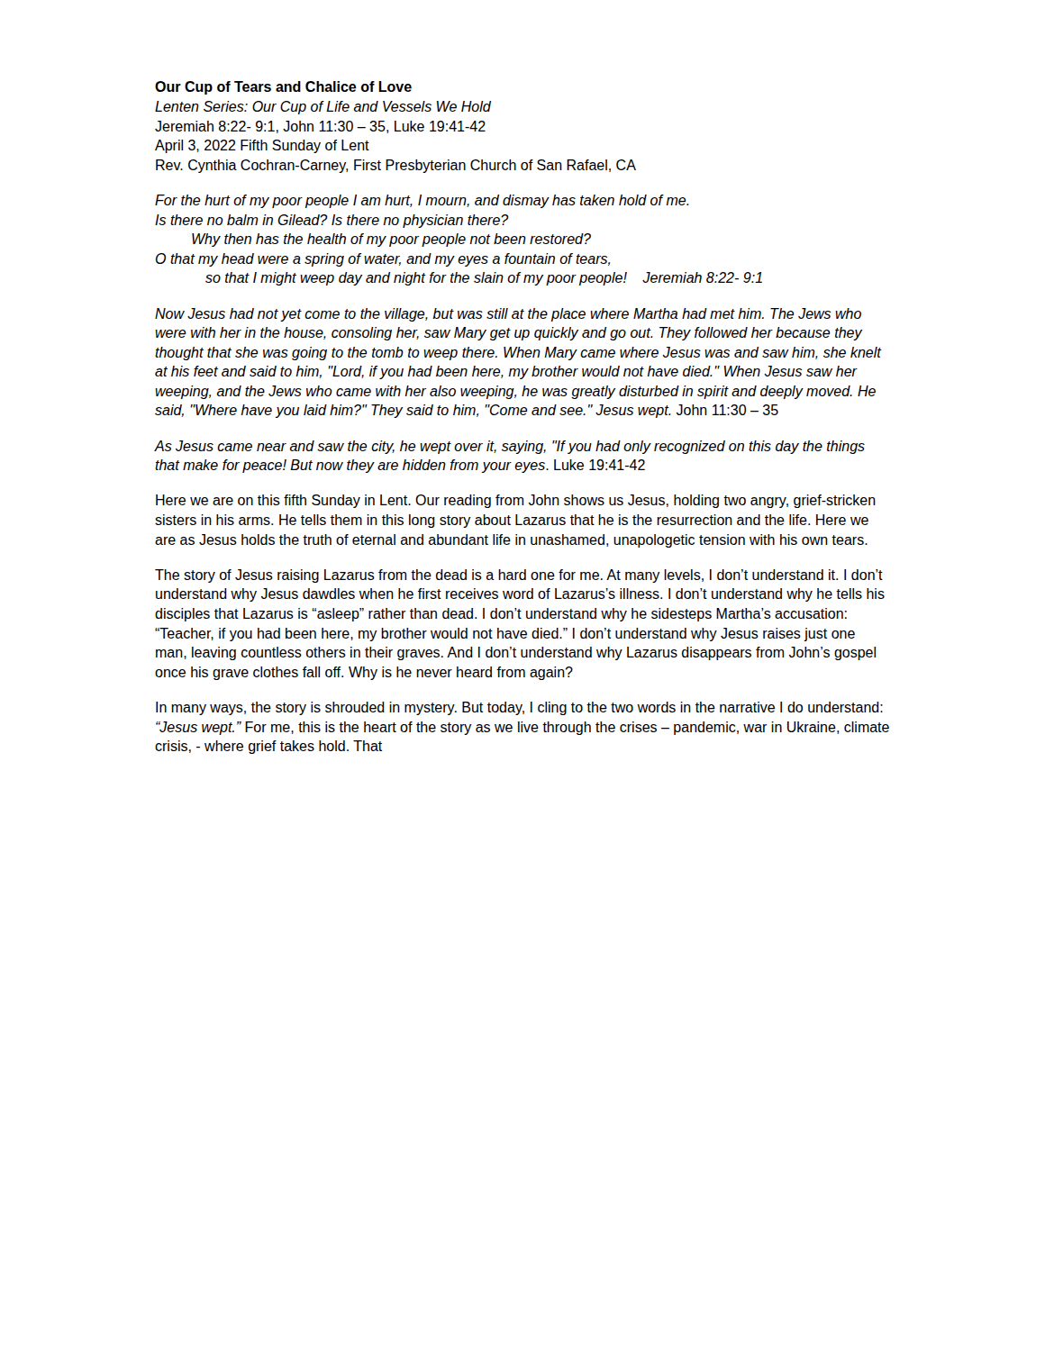Our Cup of Tears and Chalice of Love
Lenten Series: Our Cup of Life and Vessels We Hold
Jeremiah 8:22- 9:1, John 11:30 – 35, Luke 19:41-42
April 3, 2022 Fifth Sunday of Lent
Rev. Cynthia Cochran-Carney, First Presbyterian Church of San Rafael, CA
For the hurt of my poor people I am hurt, I mourn, and dismay has taken hold of me.
Is there no balm in Gilead? Is there no physician there?
Why then has the health of my poor people not been restored? O that my head were a spring of water, and my eyes a fountain of tears,
so that I might weep day and night for the slain of my poor people! Jeremiah 8:22- 9:1
Now Jesus had not yet come to the village, but was still at the place where Martha had met him. The Jews who were with her in the house, consoling her, saw Mary get up quickly and go out. They followed her because they thought that she was going to the tomb to weep there. When Mary came where Jesus was and saw him, she knelt at his feet and said to him, "Lord, if you had been here, my brother would not have died." When Jesus saw her weeping, and the Jews who came with her also weeping, he was greatly disturbed in spirit and deeply moved. He said, "Where have you laid him?" They said to him, "Come and see." Jesus wept. John 11:30 – 35
As Jesus came near and saw the city, he wept over it, saying, "If you had only recognized on this day the things that make for peace! But now they are hidden from your eyes. Luke 19:41-42
Here we are on this fifth Sunday in Lent. Our reading from John shows us Jesus, holding two angry, grief-stricken sisters in his arms. He tells them in this long story about Lazarus that he is the resurrection and the life. Here we are as Jesus holds the truth of eternal and abundant life in unashamed, unapologetic tension with his own tears.
The story of Jesus raising Lazarus from the dead is a hard one for me. At many levels, I don’t understand it. I don’t understand why Jesus dawdles when he first receives word of Lazarus’s illness. I don’t understand why he tells his disciples that Lazarus is “asleep” rather than dead. I don’t understand why he sidesteps Martha’s accusation: “Teacher, if you had been here, my brother would not have died.” I don’t understand why Jesus raises just one man, leaving countless others in their graves. And I don’t understand why Lazarus disappears from John’s gospel once his grave clothes fall off. Why is he never heard from again?
In many ways, the story is shrouded in mystery. But today, I cling to the two words in the narrative I do understand: “Jesus wept.” For me, this is the heart of the story as we live through the crises – pandemic, war in Ukraine, climate crisis, - where grief takes hold. That